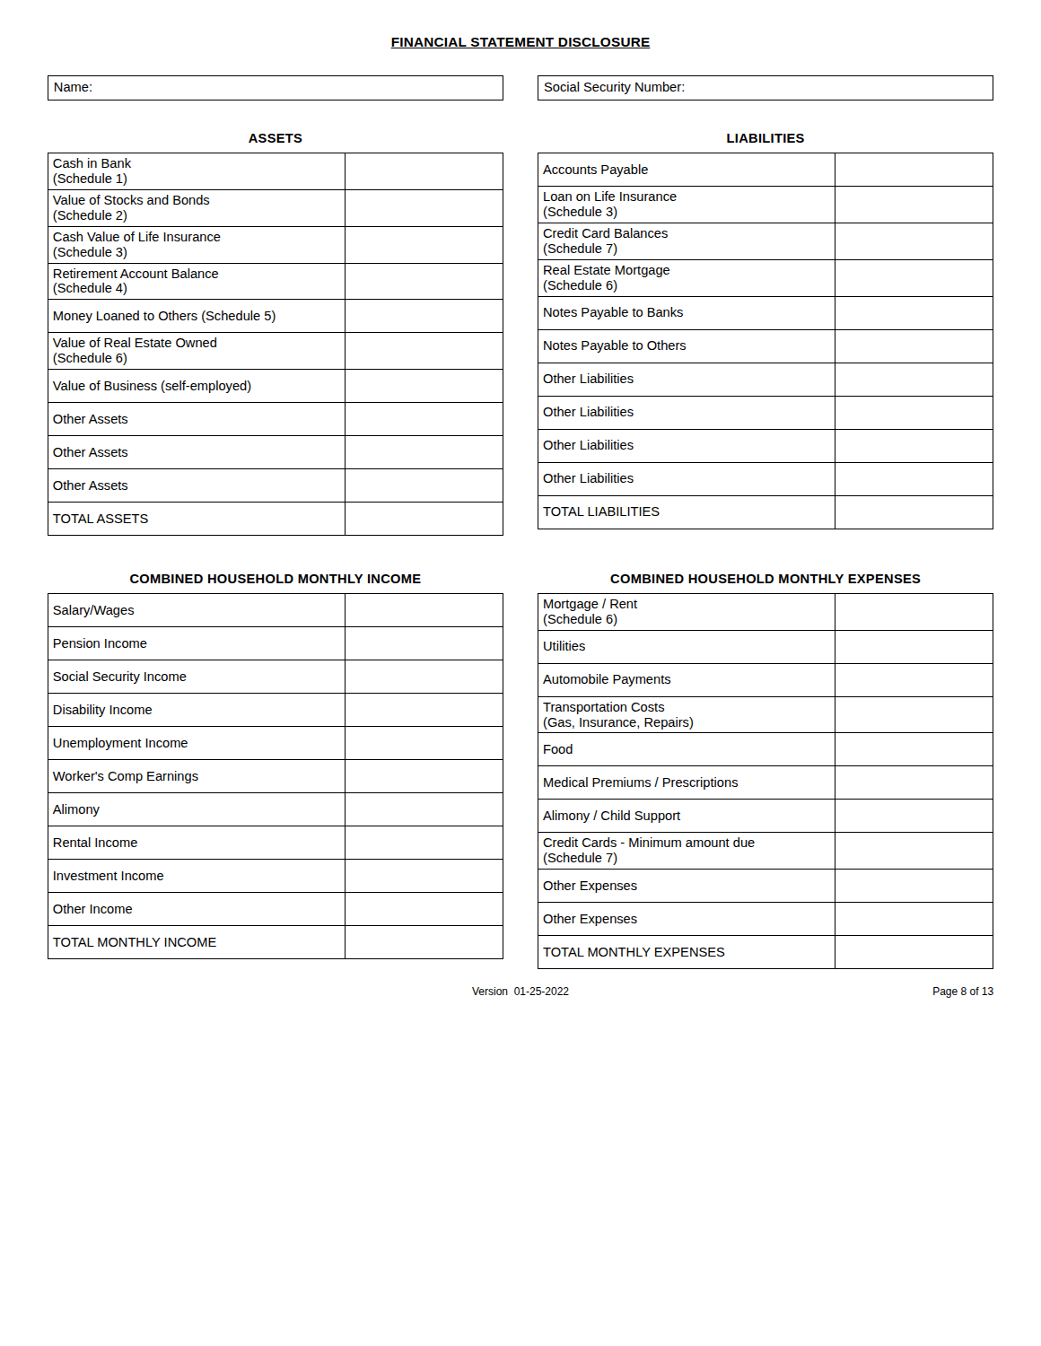FINANCIAL STATEMENT DISCLOSURE
Name:
Social Security Number:
ASSETS
| Cash in Bank (Schedule 1) | |
| Value of Stocks and Bonds (Schedule 2) | |
| Cash Value of Life Insurance (Schedule 3) | |
| Retirement Account Balance (Schedule 4) | |
| Money Loaned to Others (Schedule 5) | |
| Value of Real Estate Owned (Schedule 6) | |
| Value of Business (self-employed) | |
| Other Assets | |
| Other Assets | |
| Other Assets | |
| TOTAL ASSETS | |
LIABILITIES
| Accounts Payable | |
| Loan on Life Insurance (Schedule 3) | |
| Credit Card Balances (Schedule 7) | |
| Real Estate Mortgage (Schedule 6) | |
| Notes Payable to Banks | |
| Notes Payable to Others | |
| Other Liabilities | |
| Other Liabilities | |
| Other Liabilities | |
| Other Liabilities | |
| TOTAL LIABILITIES | |
COMBINED HOUSEHOLD MONTHLY INCOME
| Salary/Wages | |
| Pension Income | |
| Social Security Income | |
| Disability Income | |
| Unemployment Income | |
| Worker's Comp Earnings | |
| Alimony | |
| Rental Income | |
| Investment Income | |
| Other Income | |
| TOTAL MONTHLY INCOME | |
COMBINED HOUSEHOLD MONTHLY EXPENSES
| Mortgage / Rent (Schedule 6) | |
| Utilities | |
| Automobile Payments | |
| Transportation Costs (Gas, Insurance, Repairs) | |
| Food | |
| Medical Premiums / Prescriptions | |
| Alimony / Child Support | |
| Credit Cards - Minimum amount due (Schedule 7) | |
| Other Expenses | |
| Other Expenses | |
| TOTAL MONTHLY EXPENSES | |
Version 01-25-2022
Page 8 of 13